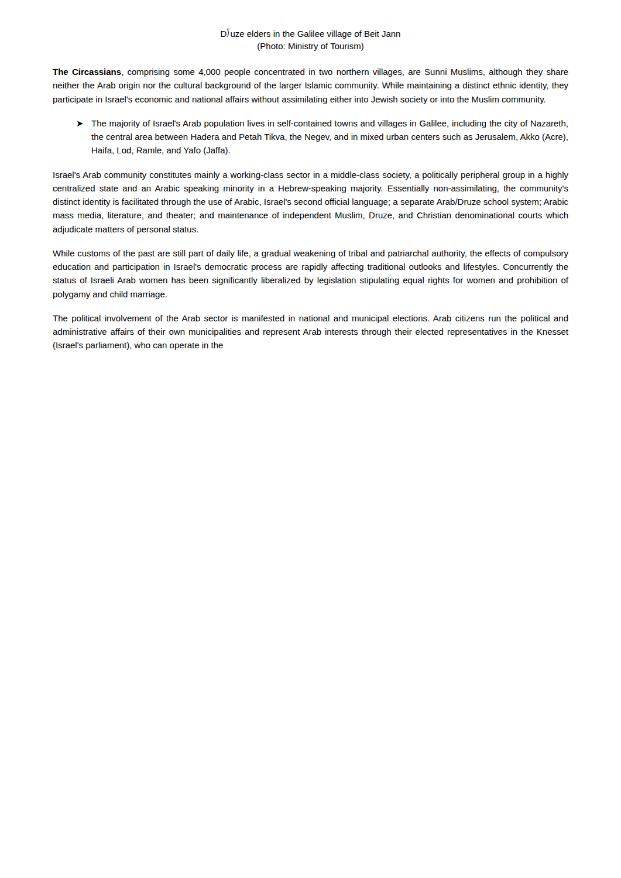D⟌uze elders in the Galilee village of Beit Jann
(Photo: Ministry of Tourism)
The Circassians, comprising some 4,000 people concentrated in two northern villages, are Sunni Muslims, although they share neither the Arab origin nor the cultural background of the larger Islamic community. While maintaining a distinct ethnic identity, they participate in Israel's economic and national affairs without assimilating either into Jewish society or into the Muslim community.
The majority of Israel's Arab population lives in self-contained towns and villages in Galilee, including the city of Nazareth, the central area between Hadera and Petah Tikva, the Negev, and in mixed urban centers such as Jerusalem, Akko (Acre), Haifa, Lod, Ramle, and Yafo (Jaffa).
Israel's Arab community constitutes mainly a working-class sector in a middle-class society, a politically peripheral group in a highly centralized state and an Arabic speaking minority in a Hebrew-speaking majority. Essentially non-assimilating, the community's distinct identity is facilitated through the use of Arabic, Israel's second official language; a separate Arab/Druze school system; Arabic mass media, literature, and theater; and maintenance of independent Muslim, Druze, and Christian denominational courts which adjudicate matters of personal status.
While customs of the past are still part of daily life, a gradual weakening of tribal and patriarchal authority, the effects of compulsory education and participation in Israel's democratic process are rapidly affecting traditional outlooks and lifestyles. Concurrently the status of Israeli Arab women has been significantly liberalized by legislation stipulating equal rights for women and prohibition of polygamy and child marriage.
The political involvement of the Arab sector is manifested in national and municipal elections. Arab citizens run the political and administrative affairs of their own municipalities and represent Arab interests through their elected representatives in the Knesset (Israel's parliament), who can operate in the